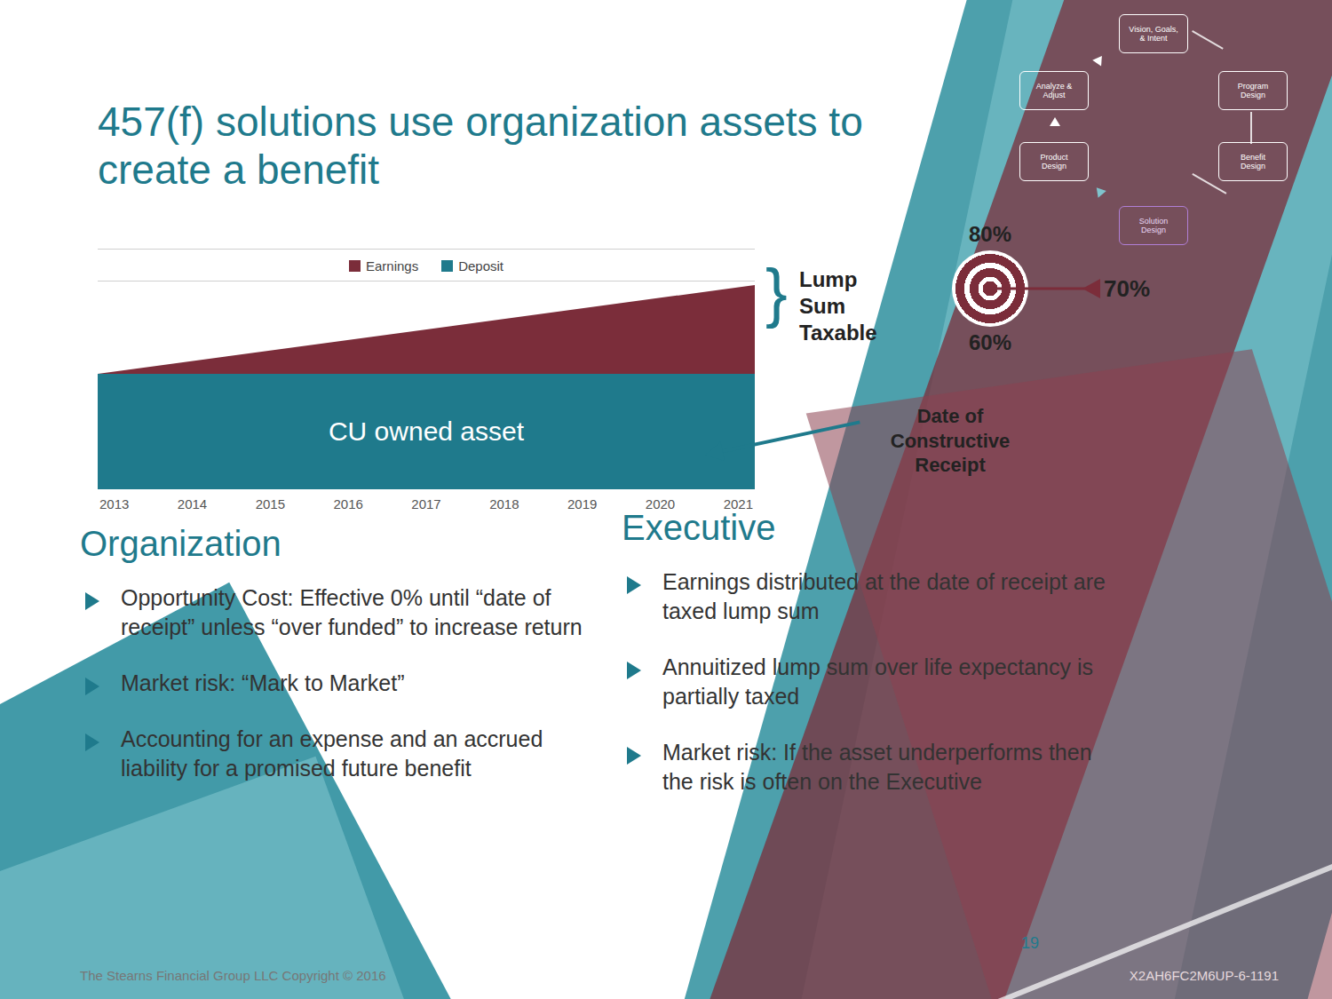Vision, Goals,
& Intent
Program
Design
Benefit
Design
Solution
Design
Product
Design
Analyze &
Adjust
457(f) solutions use organization assets to create a benefit
Earnings Deposit
CU owned asset
2013201420152016 20172018201920202021
}
Lump
Sum
Taxable
80%
70%
60%
Date of
Constructive
Receipt
Organization
Opportunity Cost: Effective 0% until “date of receipt” unless “over funded” to increase return
Market risk: “Mark to Market”
Accounting for an expense and an accrued liability for a promised future benefit
Executive
Earnings distributed at the date of receipt are taxed lump sum
Annuitized lump sum over life expectancy is partially taxed
Market risk: If the asset underperforms then the risk is often on the Executive
19
The Stearns Financial Group LLC Copyright © 2016
X2AH6FC2M6UP-6-1191